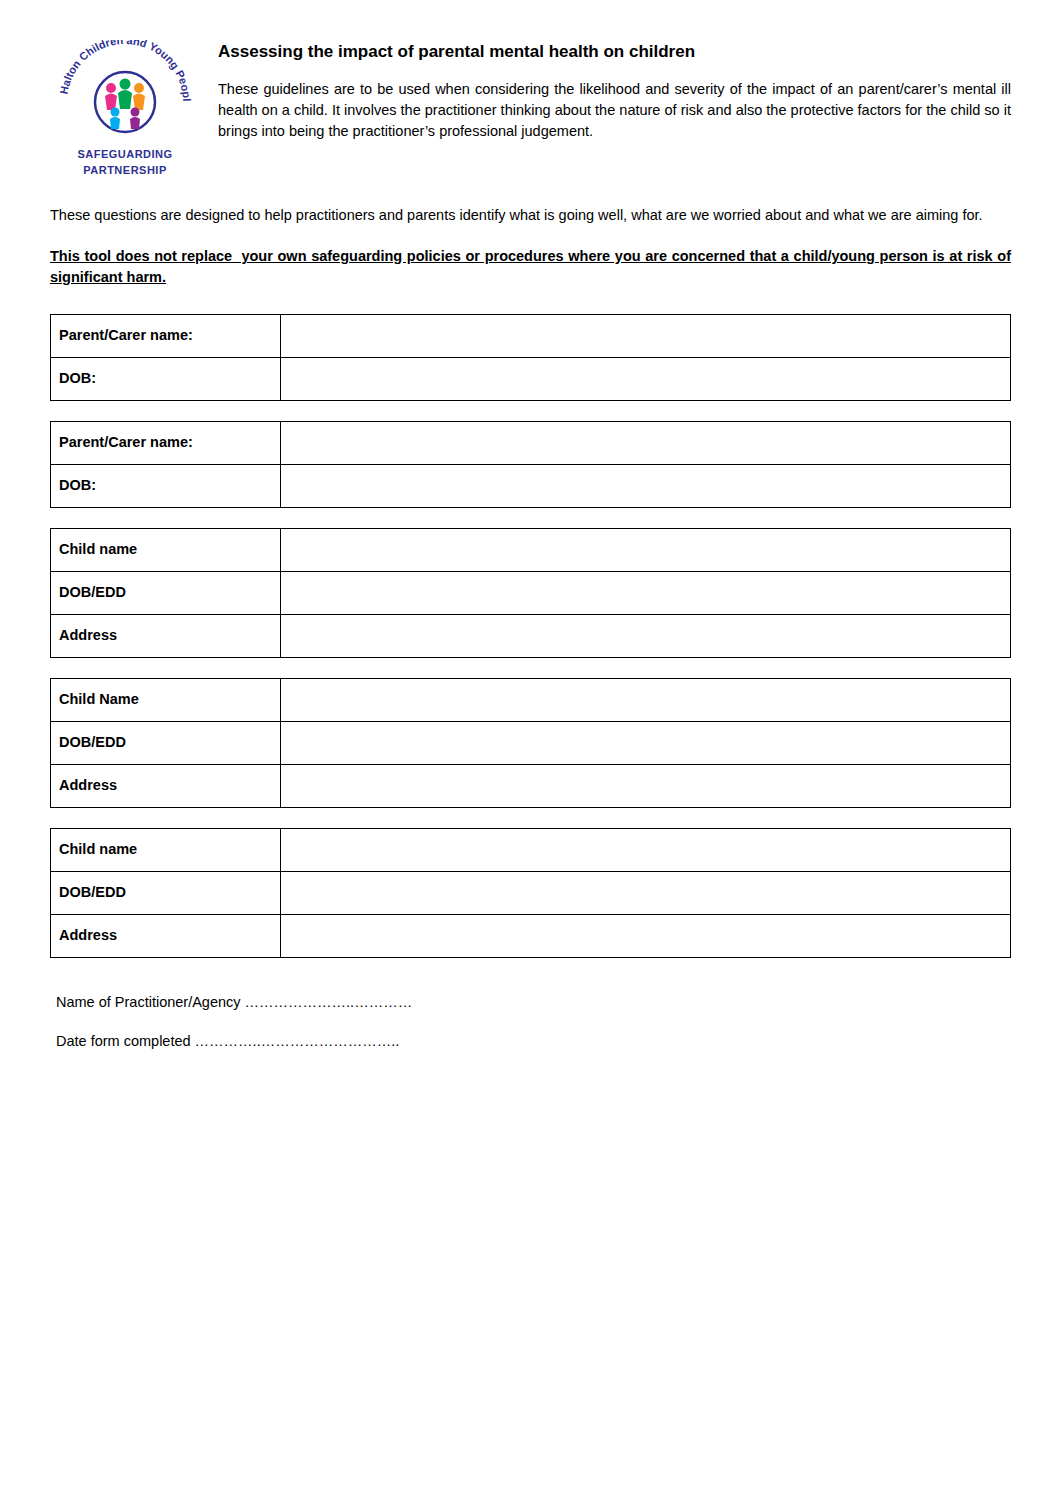Halton Children and Young People
SAFEGUARDING
PARTNERSHIP
Assessing the impact of parental mental health on children
These guidelines are to be used when considering the likelihood and severity of the impact of an parent/carer’s mental ill health on a child. It involves the practitioner thinking about the nature of risk and also the protective factors for the child so it brings into being the practitioner’s professional judgement.
These questions are designed to help practitioners and parents identify what is going well, what are we worried about and what we are aiming for.
This tool does not replace your own safeguarding policies or procedures where you are concerned that a child/young person is at risk of significant harm.
| Parent/Carer name: | |
| DOB: | |
| Parent/Carer name: | |
| DOB: | |
| Child name | |
| DOB/EDD | |
| Address | |
| Child Name | |
| DOB/EDD | |
| Address | |
| Child name | |
| DOB/EDD | |
| Address | |
Name of Practitioner/Agency …………………..…………
Date form completed …………..………………………..